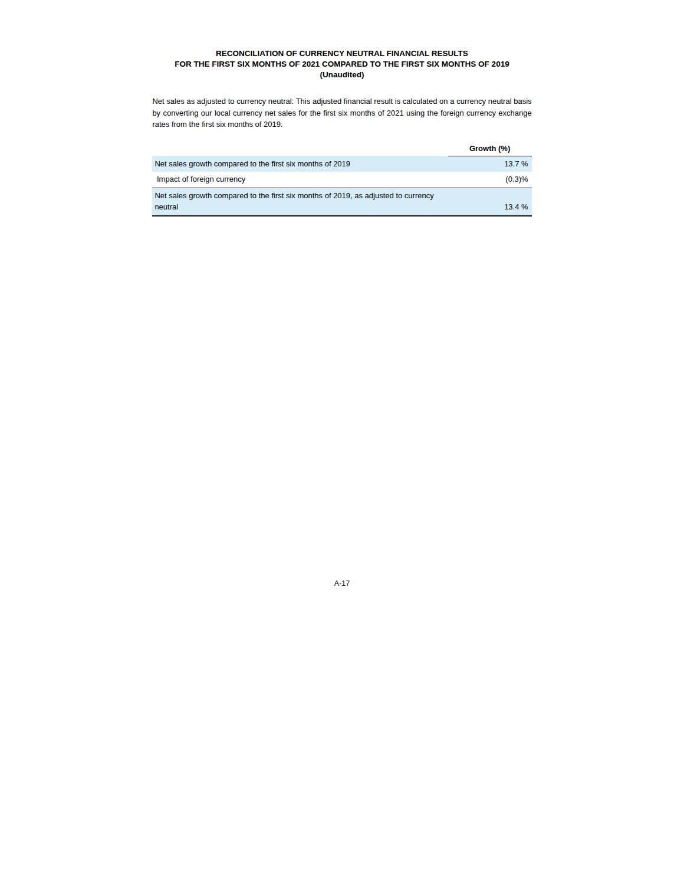RECONCILIATION OF CURRENCY NEUTRAL FINANCIAL RESULTS
FOR THE FIRST SIX MONTHS OF 2021 COMPARED TO THE FIRST SIX MONTHS OF 2019
(Unaudited)
Net sales as adjusted to currency neutral: This adjusted financial result is calculated on a currency neutral basis by converting our local currency net sales for the first six months of 2021 using the foreign currency exchange rates from the first six months of 2019.
| | Growth (%) |
| --- | --- |
| Net sales growth compared to the first six months of 2019 | 13.7 % |
| Impact of foreign currency | (0.3)% |
| Net sales growth compared to the first six months of 2019, as adjusted to currency neutral | 13.4 % |
A-17